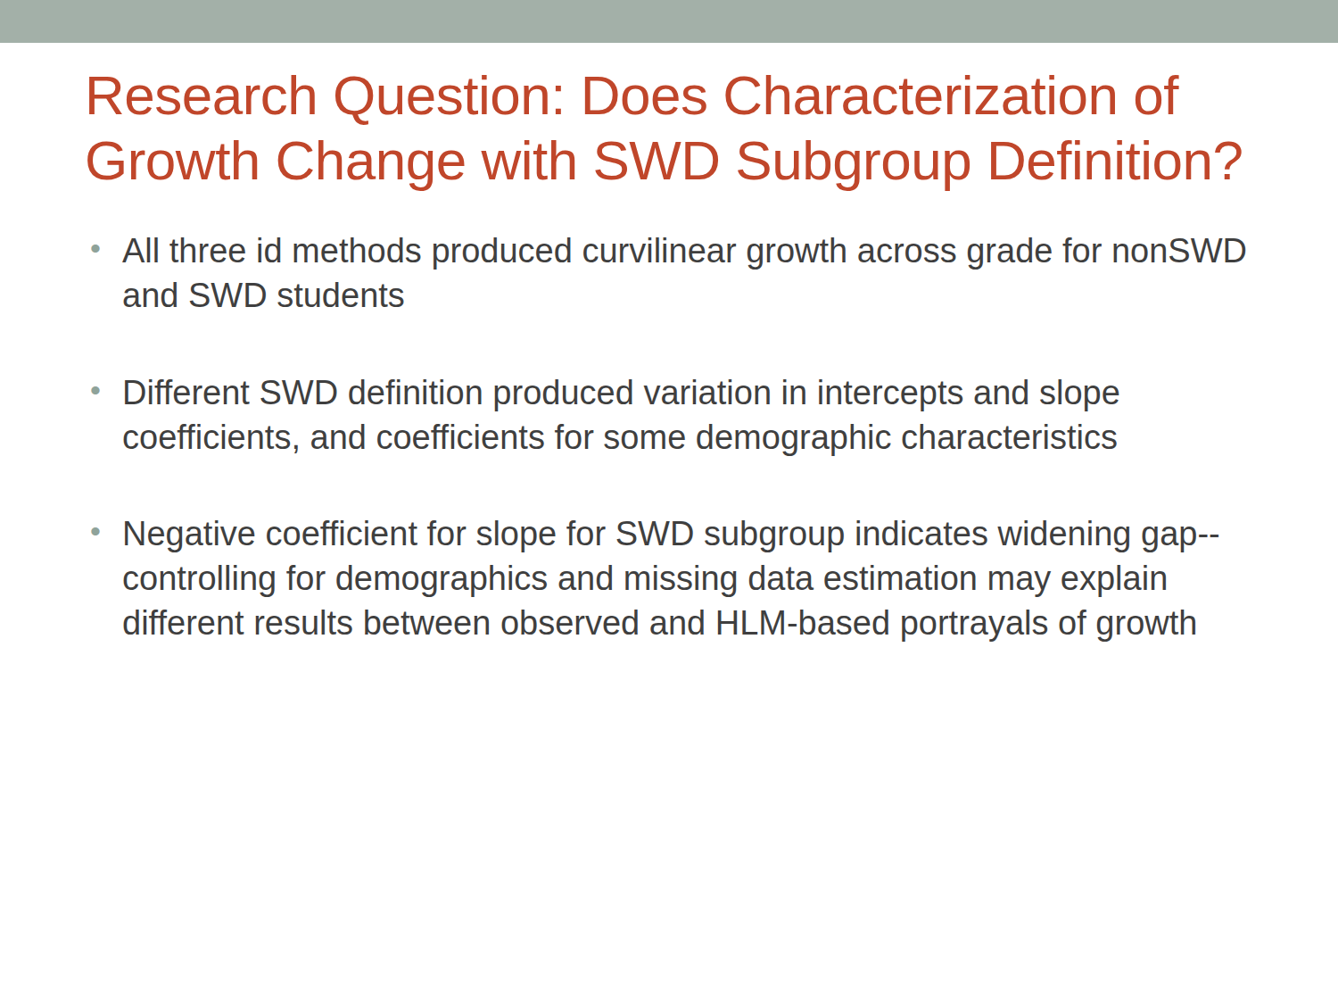Research Question: Does Characterization of Growth Change with SWD Subgroup Definition?
All three id methods produced curvilinear growth across grade for nonSWD and SWD students
Different SWD definition produced variation in intercepts and slope coefficients, and coefficients for some demographic characteristics
Negative coefficient for slope for SWD subgroup indicates widening gap--controlling for demographics and missing data estimation may explain different results between observed and HLM-based portrayals of growth